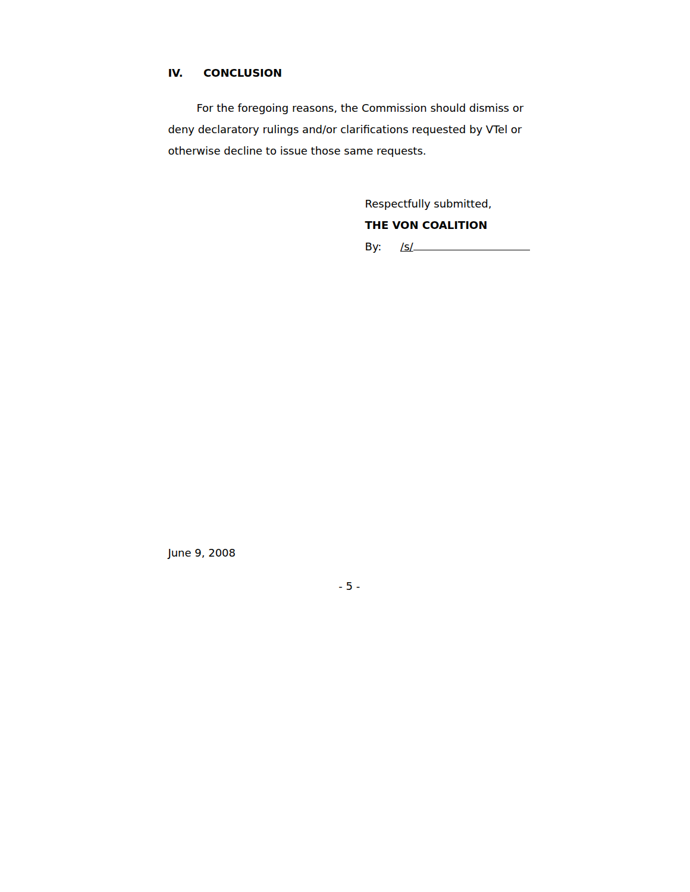IV. CONCLUSION
For the foregoing reasons, the Commission should dismiss or deny declaratory rulings and/or clarifications requested by VTel or otherwise decline to issue those same requests.
Respectfully submitted,
THE VON COALITION
By:/s/
June 9, 2008
- 5 -